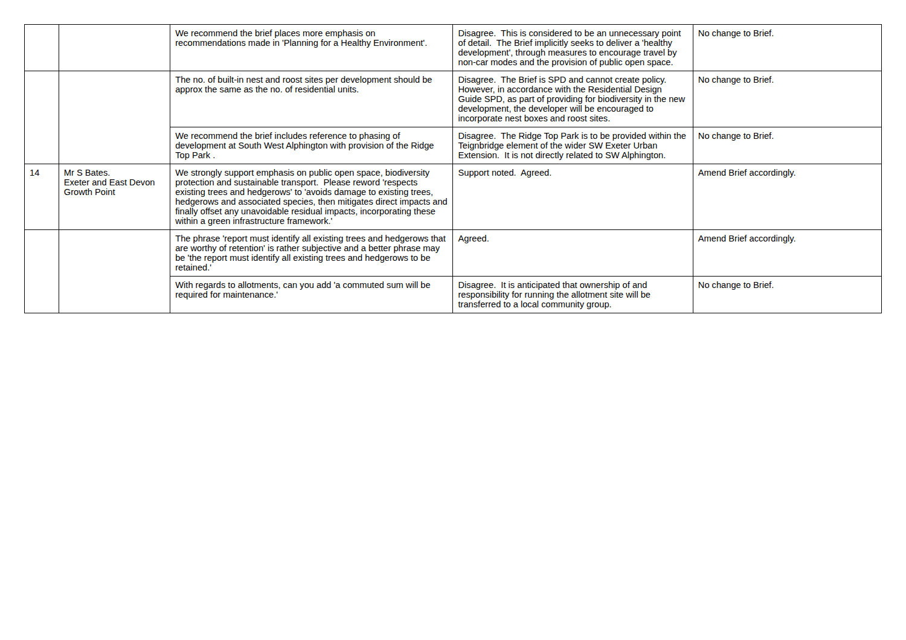| | | We recommend the brief places more emphasis on recommendations made in 'Planning for a Healthy Environment'. | Disagree. This is considered to be an unnecessary point of detail. The Brief implicitly seeks to deliver a 'healthy development', through measures to encourage travel by non-car modes and the provision of public open space. | No change to Brief. |
| | | The no. of built-in nest and roost sites per development should be approx the same as the no. of residential units. | Disagree. The Brief is SPD and cannot create policy. However, in accordance with the Residential Design Guide SPD, as part of providing for biodiversity in the new development, the developer will be encouraged to incorporate nest boxes and roost sites. | No change to Brief. |
| | | We recommend the brief includes reference to phasing of development at South West Alphington with provision of the Ridge Top Park . | Disagree. The Ridge Top Park is to be provided within the Teignbridge element of the wider SW Exeter Urban Extension. It is not directly related to SW Alphington. | No change to Brief. |
| 14 | Mr S Bates. Exeter and East Devon Growth Point | We strongly support emphasis on public open space, biodiversity protection and sustainable transport. Please reword 'respects existing trees and hedgerows' to 'avoids damage to existing trees, hedgerows and associated species, then mitigates direct impacts and finally offset any unavoidable residual impacts, incorporating these within a green infrastructure framework.' | Support noted. Agreed. | Amend Brief accordingly. |
| | | The phrase 'report must identify all existing trees and hedgerows that are worthy of retention' is rather subjective and a better phrase may be 'the report must identify all existing trees and hedgerows to be retained.' | Agreed. | Amend Brief accordingly. |
| | | With regards to allotments, can you add 'a commuted sum will be required for maintenance.' | Disagree. It is anticipated that ownership of and responsibility for running the allotment site will be transferred to a local community group. | No change to Brief. |